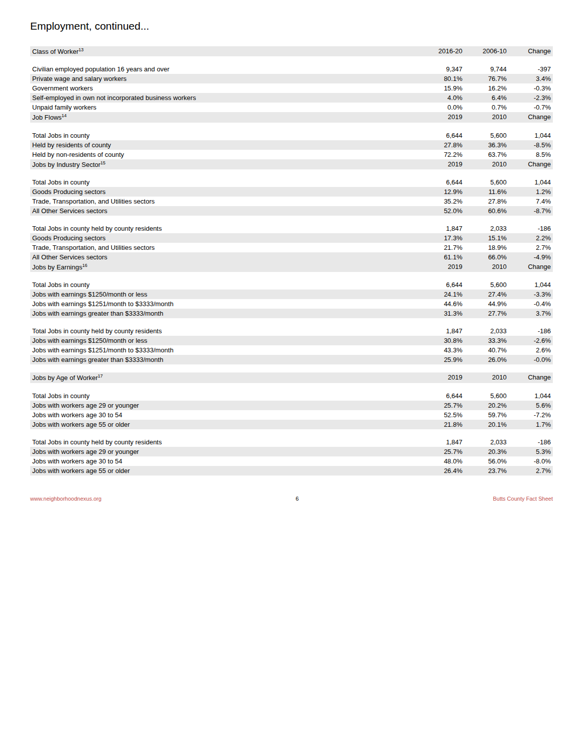Employment, continued...
| Class of Worker 13 | 2016-20 | 2006-10 | Change |
| Civilian employed population 16 years and over | 9,347 | 9,744 | -397 |
| Private wage and salary workers | 80.1% | 76.7% | 3.4% |
| Government workers | 15.9% | 16.2% | -0.3% |
| Self-employed in own not incorporated business workers | 4.0% | 6.4% | -2.3% |
| Unpaid family workers | 0.0% | 0.7% | -0.7% |
| Job Flows 14 | 2019 | 2010 | Change |
| Total Jobs in county | 6,644 | 5,600 | 1,044 |
| Held by residents of county | 27.8% | 36.3% | -8.5% |
| Held by non-residents of county | 72.2% | 63.7% | 8.5% |
| Jobs by Industry Sector 15 | 2019 | 2010 | Change |
| Total Jobs in county | 6,644 | 5,600 | 1,044 |
| Goods Producing sectors | 12.9% | 11.6% | 1.2% |
| Trade, Transportation, and Utilities sectors | 35.2% | 27.8% | 7.4% |
| All Other Services sectors | 52.0% | 60.6% | -8.7% |
| Total Jobs in county held by county residents | 1,847 | 2,033 | -186 |
| Goods Producing sectors | 17.3% | 15.1% | 2.2% |
| Trade, Transportation, and Utilities sectors | 21.7% | 18.9% | 2.7% |
| All Other Services sectors | 61.1% | 66.0% | -4.9% |
| Jobs by Earnings 16 | 2019 | 2010 | Change |
| Total Jobs in county | 6,644 | 5,600 | 1,044 |
| Jobs with earnings $1250/month or less | 24.1% | 27.4% | -3.3% |
| Jobs with earnings $1251/month to $3333/month | 44.6% | 44.9% | -0.4% |
| Jobs with earnings greater than $3333/month | 31.3% | 27.7% | 3.7% |
| Total Jobs in county held by county residents | 1,847 | 2,033 | -186 |
| Jobs with earnings $1250/month or less | 30.8% | 33.3% | -2.6% |
| Jobs with earnings $1251/month to $3333/month | 43.3% | 40.7% | 2.6% |
| Jobs with earnings greater than $3333/month | 25.9% | 26.0% | -0.0% |
| Jobs by Age of Worker 17 | 2019 | 2010 | Change |
| Total Jobs in county | 6,644 | 5,600 | 1,044 |
| Jobs with workers age 29 or younger | 25.7% | 20.2% | 5.6% |
| Jobs with workers age 30 to 54 | 52.5% | 59.7% | -7.2% |
| Jobs with workers age 55 or older | 21.8% | 20.1% | 1.7% |
| Total Jobs in county held by county residents | 1,847 | 2,033 | -186 |
| Jobs with workers age 29 or younger | 25.7% | 20.3% | 5.3% |
| Jobs with workers age 30 to 54 | 48.0% | 56.0% | -8.0% |
| Jobs with workers age 55 or older | 26.4% | 23.7% | 2.7% |
www.neighborhoodnexus.org 6 Butts County Fact Sheet